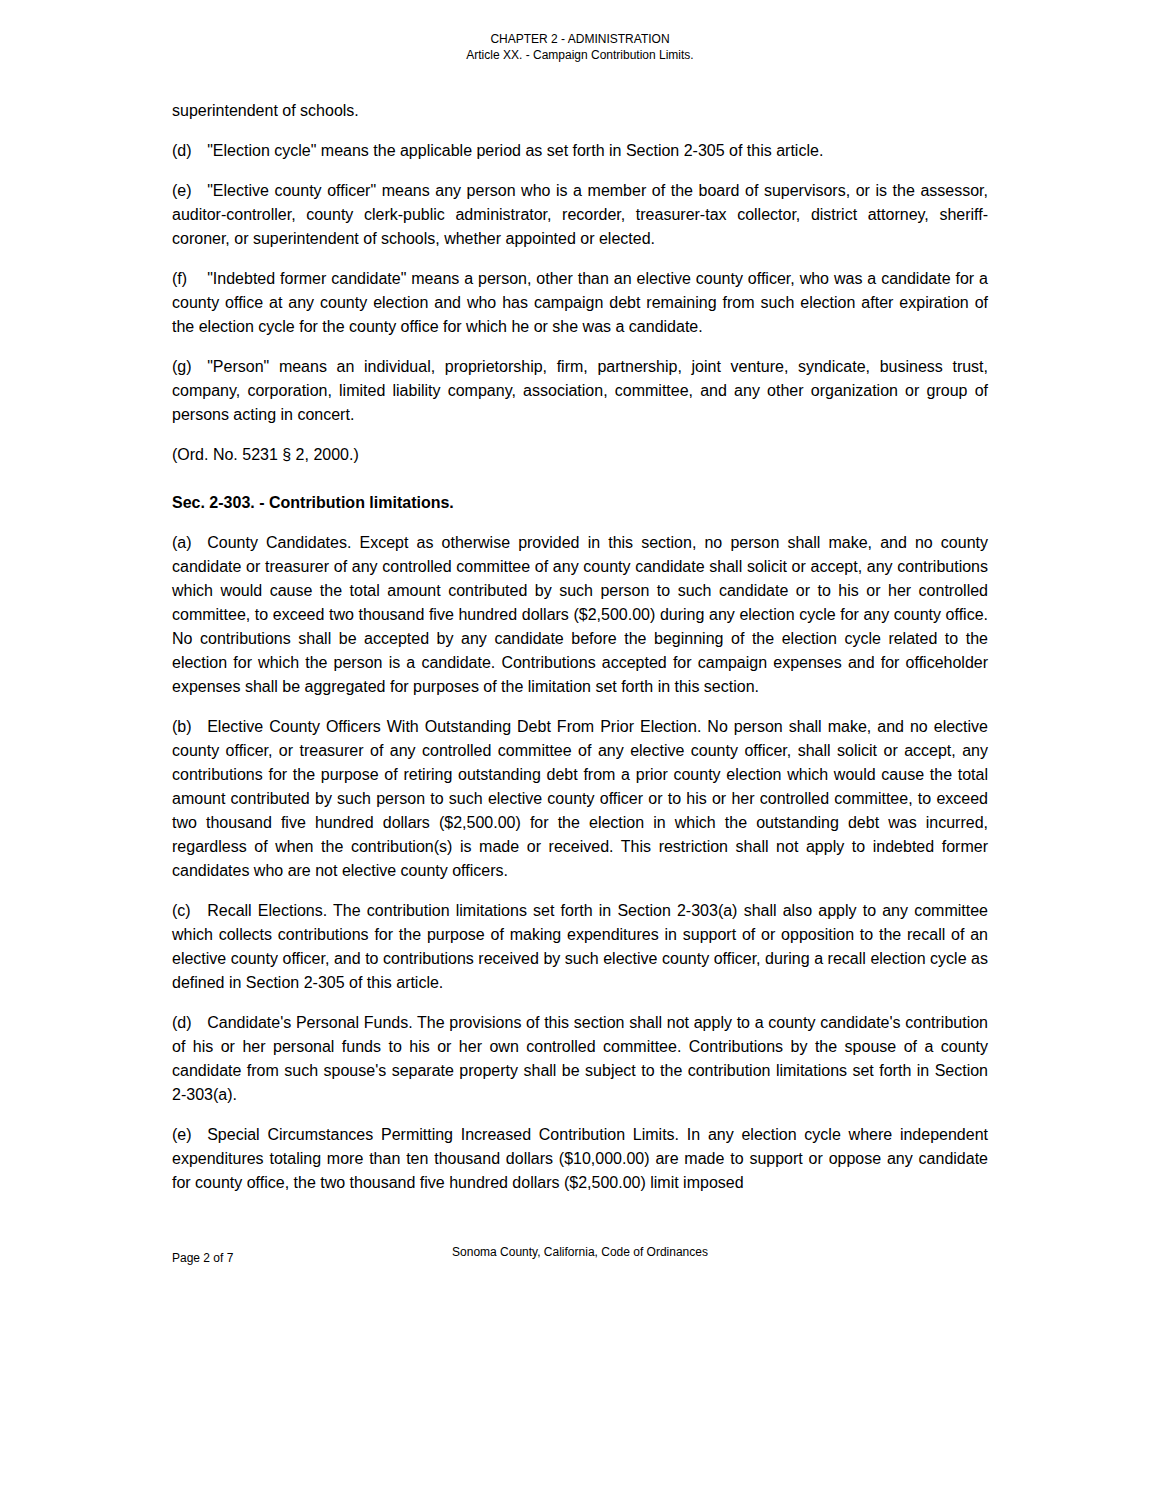CHAPTER 2 - ADMINISTRATION Article XX. - Campaign Contribution Limits.
superintendent of schools.
(d)"Election cycle" means the applicable period as set forth in Section 2-305 of this article.
(e)"Elective county officer" means any person who is a member of the board of supervisors, or is the assessor, auditor-controller, county clerk-public administrator, recorder, treasurer-tax collector, district attorney, sheriff-coroner, or superintendent of schools, whether appointed or elected.
(f)"Indebted former candidate" means a person, other than an elective county officer, who was a candidate for a county office at any county election and who has campaign debt remaining from such election after expiration of the election cycle for the county office for which he or she was a candidate.
(g)"Person" means an individual, proprietorship, firm, partnership, joint venture, syndicate, business trust, company, corporation, limited liability company, association, committee, and any other organization or group of persons acting in concert.
(Ord. No. 5231 § 2, 2000.)
Sec. 2-303. - Contribution limitations.
(a) County Candidates. Except as otherwise provided in this section, no person shall make, and no county candidate or treasurer of any controlled committee of any county candidate shall solicit or accept, any contributions which would cause the total amount contributed by such person to such candidate or to his or her controlled committee, to exceed two thousand five hundred dollars ($2,500.00) during any election cycle for any county office. No contributions shall be accepted by any candidate before the beginning of the election cycle related to the election for which the person is a candidate. Contributions accepted for campaign expenses and for officeholder expenses shall be aggregated for purposes of the limitation set forth in this section.
(b) Elective County Officers With Outstanding Debt From Prior Election. No person shall make, and no elective county officer, or treasurer of any controlled committee of any elective county officer, shall solicit or accept, any contributions for the purpose of retiring outstanding debt from a prior county election which would cause the total amount contributed by such person to such elective county officer or to his or her controlled committee, to exceed two thousand five hundred dollars ($2,500.00) for the election in which the outstanding debt was incurred, regardless of when the contribution(s) is made or received. This restriction shall not apply to indebted former candidates who are not elective county officers.
(c) Recall Elections. The contribution limitations set forth in Section 2-303(a) shall also apply to any committee which collects contributions for the purpose of making expenditures in support of or opposition to the recall of an elective county officer, and to contributions received by such elective county officer, during a recall election cycle as defined in Section 2-305 of this article.
(d) Candidate's Personal Funds. The provisions of this section shall not apply to a county candidate's contribution of his or her personal funds to his or her own controlled committee. Contributions by the spouse of a county candidate from such spouse's separate property shall be subject to the contribution limitations set forth in Section 2-303(a).
(e) Special Circumstances Permitting Increased Contribution Limits. In any election cycle where independent expenditures totaling more than ten thousand dollars ($10,000.00) are made to support or oppose any candidate for county office, the two thousand five hundred dollars ($2,500.00) limit imposed
Sonoma County, California, Code of Ordinances Page 2 of 7